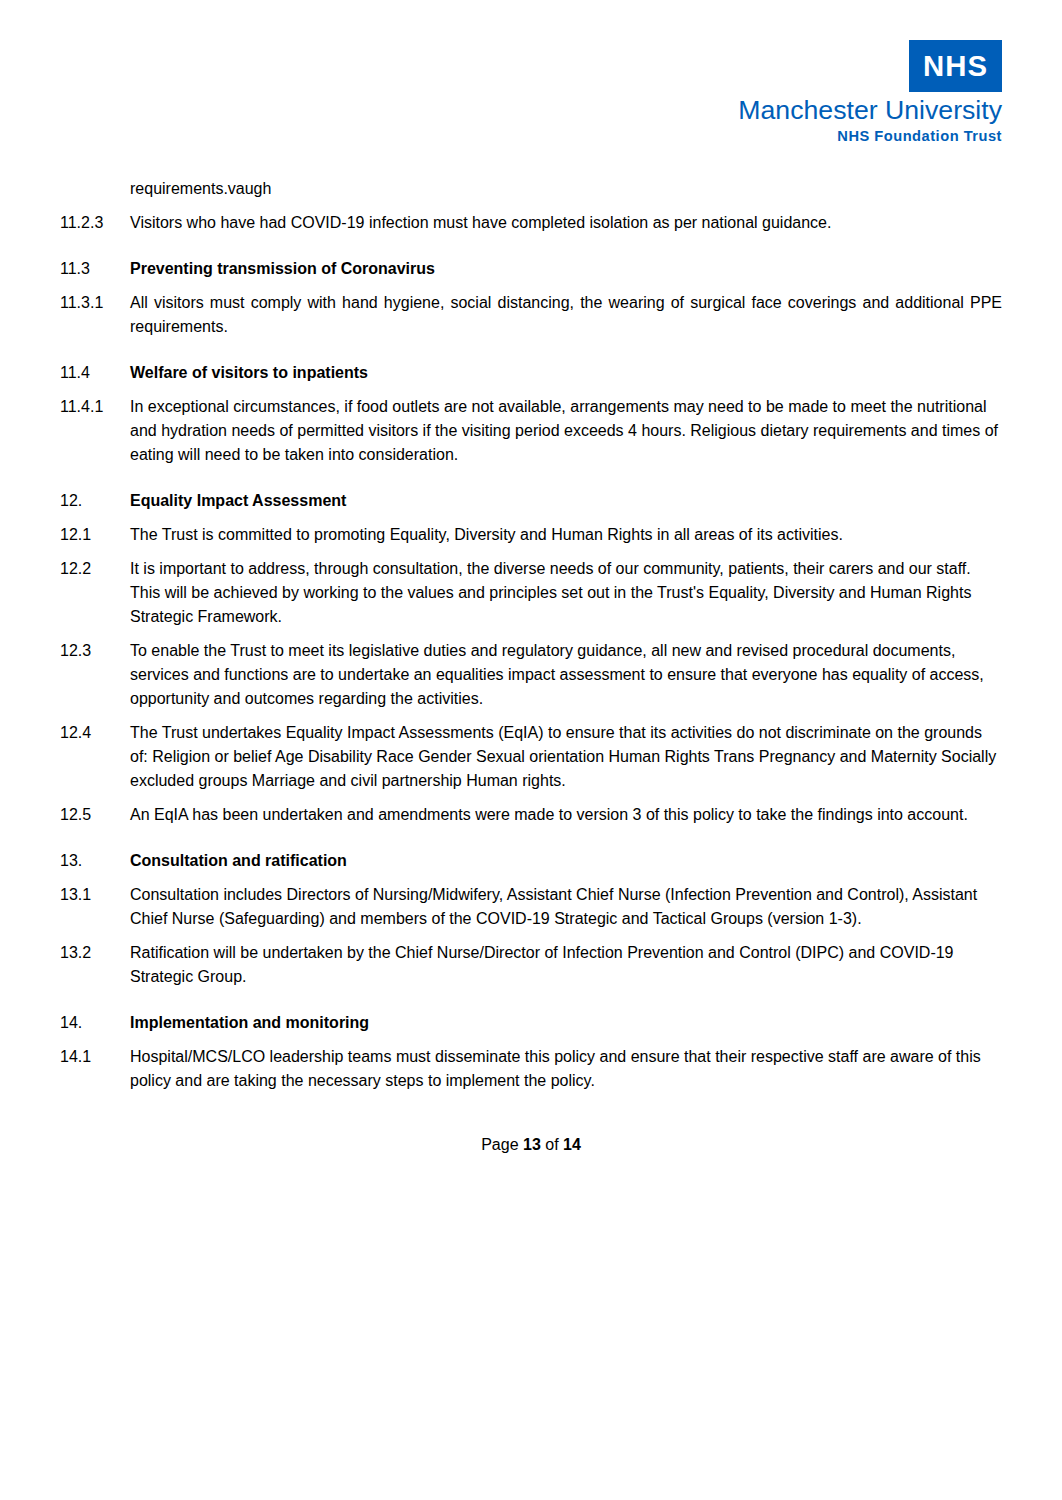NHS
Manchester University
NHS Foundation Trust
requirements.vaugh
11.2.3
Visitors who have had COVID-19 infection must have completed isolation as per national guidance.
11.3 Preventing transmission of Coronavirus
11.3.1
All visitors must comply with hand hygiene, social distancing, the wearing of surgical face coverings and additional PPE requirements.
11.4 Welfare of visitors to inpatients
11.4.1
In exceptional circumstances, if food outlets are not available, arrangements may need to be made to meet the nutritional and hydration needs of permitted visitors if the visiting period exceeds 4 hours. Religious dietary requirements and times of eating will need to be taken into consideration.
12. Equality Impact Assessment
12.1
The Trust is committed to promoting Equality, Diversity and Human Rights in all areas of its activities.
12.2
It is important to address, through consultation, the diverse needs of our community, patients, their carers and our staff. This will be achieved by working to the values and principles set out in the Trust's Equality, Diversity and Human Rights Strategic Framework.
12.3
To enable the Trust to meet its legislative duties and regulatory guidance, all new and revised procedural documents, services and functions are to undertake an equalities impact assessment to ensure that everyone has equality of access, opportunity and outcomes regarding the activities.
12.4
The Trust undertakes Equality Impact Assessments (EqIA) to ensure that its activities do not discriminate on the grounds of: Religion or belief Age Disability Race Gender Sexual orientation Human Rights Trans Pregnancy and Maternity Socially excluded groups Marriage and civil partnership Human rights.
12.5
An EqIA has been undertaken and amendments were made to version 3 of this policy to take the findings into account.
13. Consultation and ratification
13.1
Consultation includes Directors of Nursing/Midwifery, Assistant Chief Nurse (Infection Prevention and Control), Assistant Chief Nurse (Safeguarding) and members of the COVID-19 Strategic and Tactical Groups (version 1-3).
13.2
Ratification will be undertaken by the Chief Nurse/Director of Infection Prevention and Control (DIPC) and COVID-19 Strategic Group.
14. Implementation and monitoring
14.1
Hospital/MCS/LCO leadership teams must disseminate this policy and ensure that their respective staff are aware of this policy and are taking the necessary steps to implement the policy.
Page 13 of 14